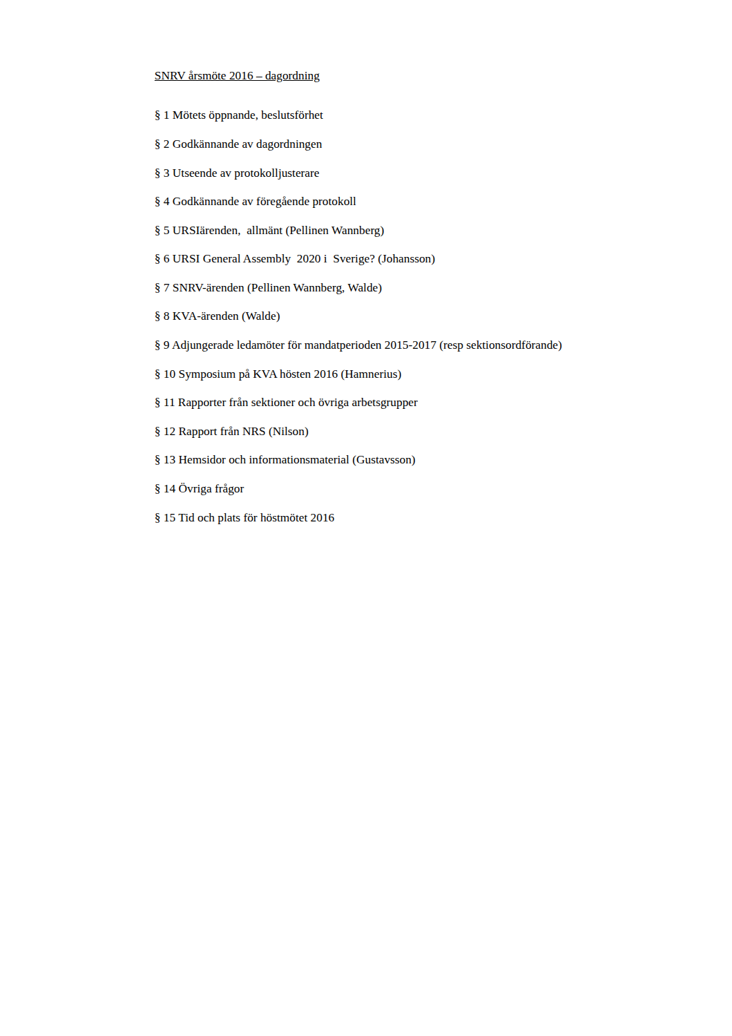SNRV årsmöte 2016 – dagordning
§ 1 Mötets öppnande, beslutsförhet
§ 2 Godkännande av dagordningen
§ 3 Utseende av protokolljusterare
§ 4 Godkännande av föregående protokoll
§ 5 URSIärenden, allmänt (Pellinen Wannberg)
§ 6 URSI General Assembly 2020 i Sverige? (Johansson)
§ 7 SNRV-ärenden (Pellinen Wannberg, Walde)
§ 8 KVA-ärenden (Walde)
§ 9 Adjungerade ledamöter för mandatperioden 2015-2017 (resp sektionsordförande)
§ 10 Symposium på KVA hösten 2016 (Hamnerius)
§ 11 Rapporter från sektioner och övriga arbetsgrupper
§ 12 Rapport från NRS (Nilson)
§ 13 Hemsidor och informationsmaterial (Gustavsson)
§ 14 Övriga frågor
§ 15 Tid och plats för höstmötet 2016